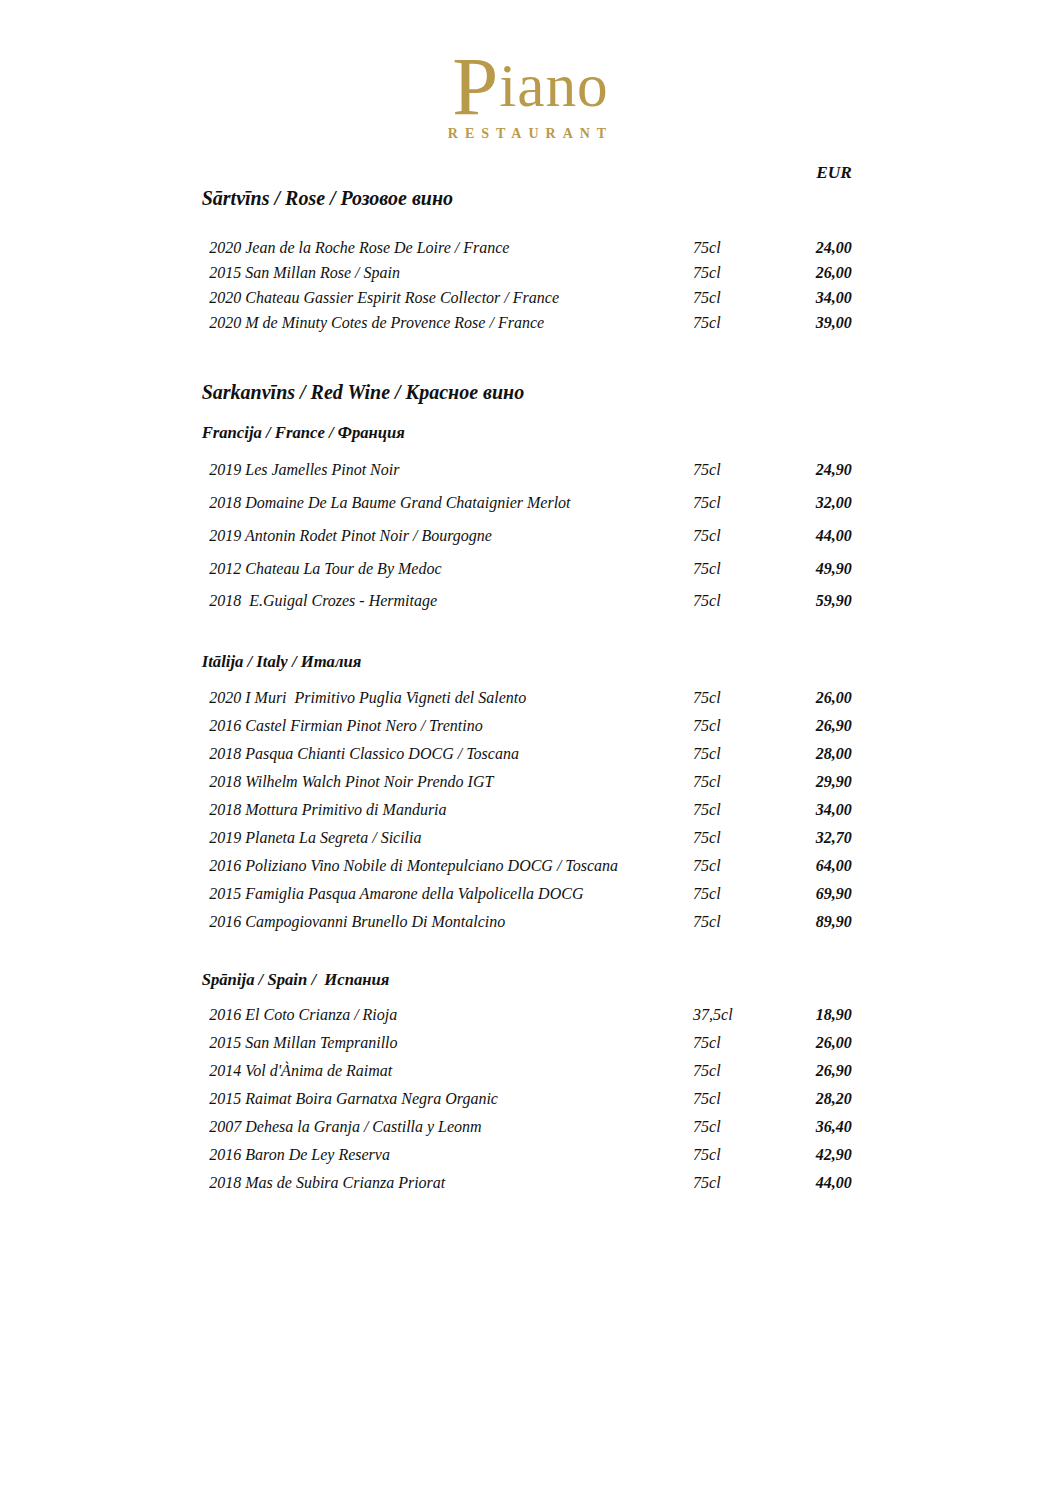Piano
Restaurant
EUR
Sārtvīns / Rose / Розовое вино
| 2020 Jean de la Roche Rose De Loire / France | 75cl | 24,00 |
| 2015 San Millan Rose / Spain | 75cl | 26,00 |
| 2020 Chateau Gassier Espirit Rose Collector / France | 75cl | 34,00 |
| 2020 M de Minuty Cotes de Provence Rose / France | 75cl | 39,00 |
Sarkanvīns / Red Wine / Красное вино
Francija / France / Франция
| 2019 Les Jamelles Pinot Noir | 75cl | 24,90 |
| 2018 Domaine De La Baume Grand Chataignier Merlot | 75cl | 32,00 |
| 2019 Antonin Rodet Pinot Noir / Bourgogne | 75cl | 44,00 |
| 2012 Chateau La Tour de By Medoc | 75cl | 49,90 |
| 2018 E.Guigal Crozes - Hermitage | 75cl | 59,90 |
Itālija / Italy / Италия
| 2020 I Muri Primitivo Puglia Vigneti del Salento | 75cl | 26,00 |
| 2016 Castel Firmian Pinot Nero / Trentino | 75cl | 26,90 |
| 2018 Pasqua Chianti Classico DOCG / Toscana | 75cl | 28,00 |
| 2018 Wilhelm Walch Pinot Noir Prendo IGT | 75cl | 29,90 |
| 2018 Mottura Primitivo di Manduria | 75cl | 34,00 |
| 2019 Planeta La Segreta / Sicilia | 75cl | 32,70 |
| 2016 Poliziano Vino Nobile di Montepulciano DOCG / Toscana | 75cl | 64,00 |
| 2015 Famiglia Pasqua Amarone della Valpolicella DOCG | 75cl | 69,90 |
| 2016 Campogiovanni Brunello Di Montalcino | 75cl | 89,90 |
Spānija / Spain / Испания
| 2016 El Coto Crianza / Rioja | 37,5cl | 18,90 |
| 2015 San Millan Tempranillo | 75cl | 26,00 |
| 2014 Vol d'Ànima de Raimat | 75cl | 26,90 |
| 2015 Raimat Boira Garnatxa Negra Organic | 75cl | 28,20 |
| 2007 Dehesa la Granja / Castilla y Leonm | 75cl | 36,40 |
| 2016 Baron De Ley Reserva | 75cl | 42,90 |
| 2018 Mas de Subira Crianza Priorat | 75cl | 44,00 |